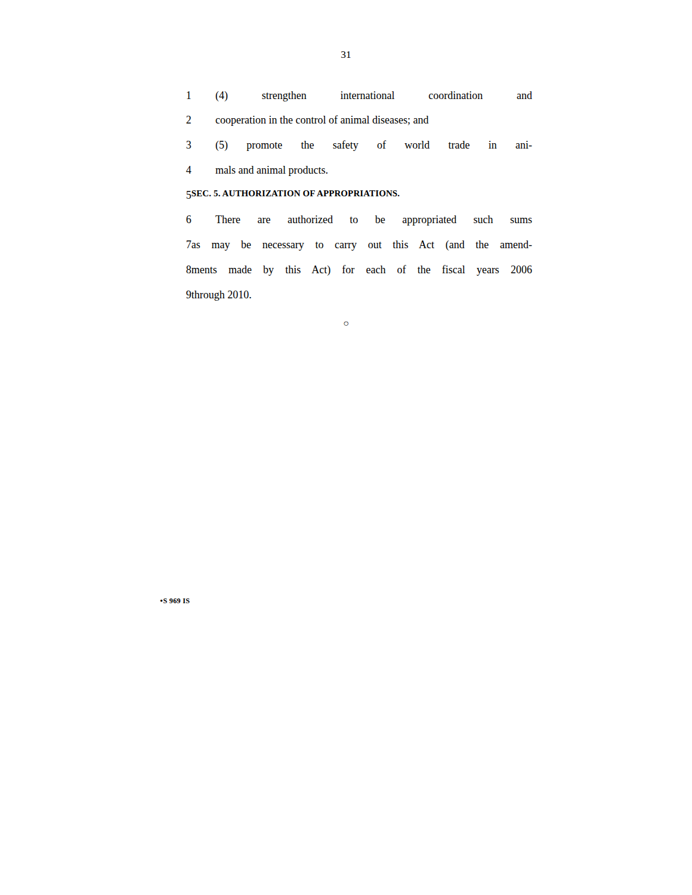31
| 1 | (4) strengthen international coordination and |
| 2 | cooperation in the control of animal diseases; and |
| 3 | (5) promote the safety of world trade in ani- |
| 4 | mals and animal products. |
| 5 | SEC. 5. AUTHORIZATION OF APPROPRIATIONS. |
| 6 | There are authorized to be appropriated such sums |
| 7 | as may be necessary to carry out this Act (and the amend- |
| 8 | ments made by this Act) for each of the fiscal years 2006 |
| 9 | through 2010. |
○
•S 969 IS